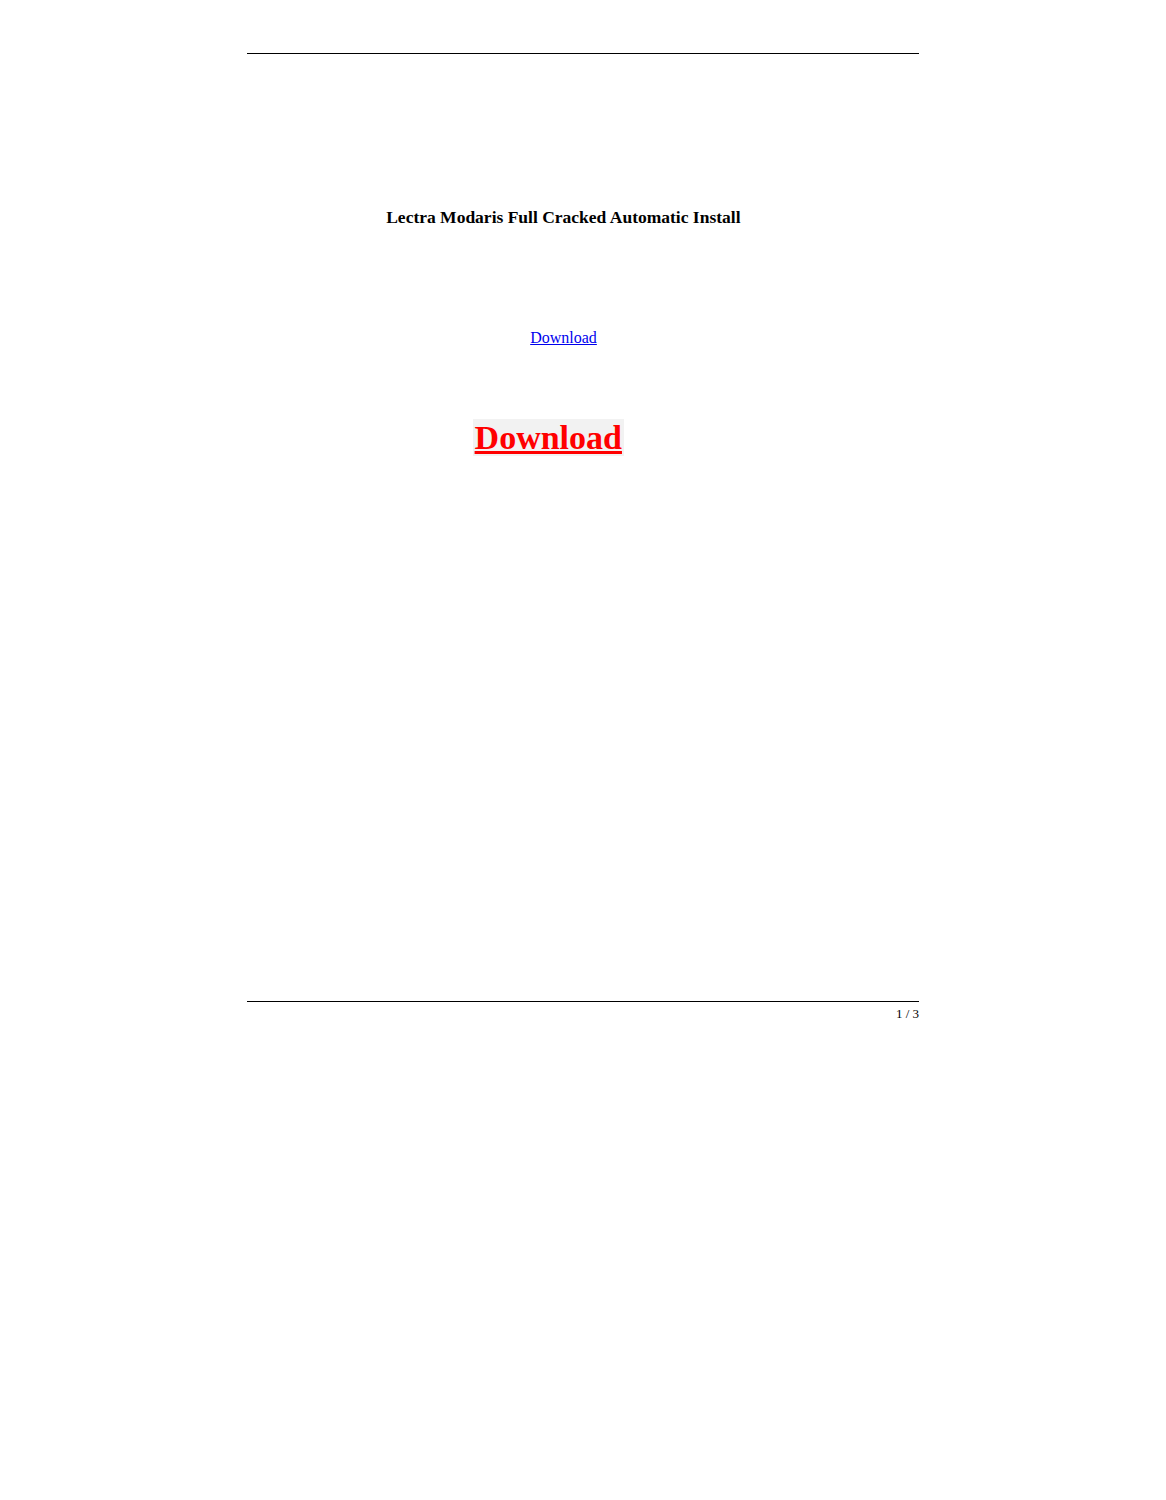Lectra Modaris Full Cracked Automatic Install
Download
Download
1 / 3